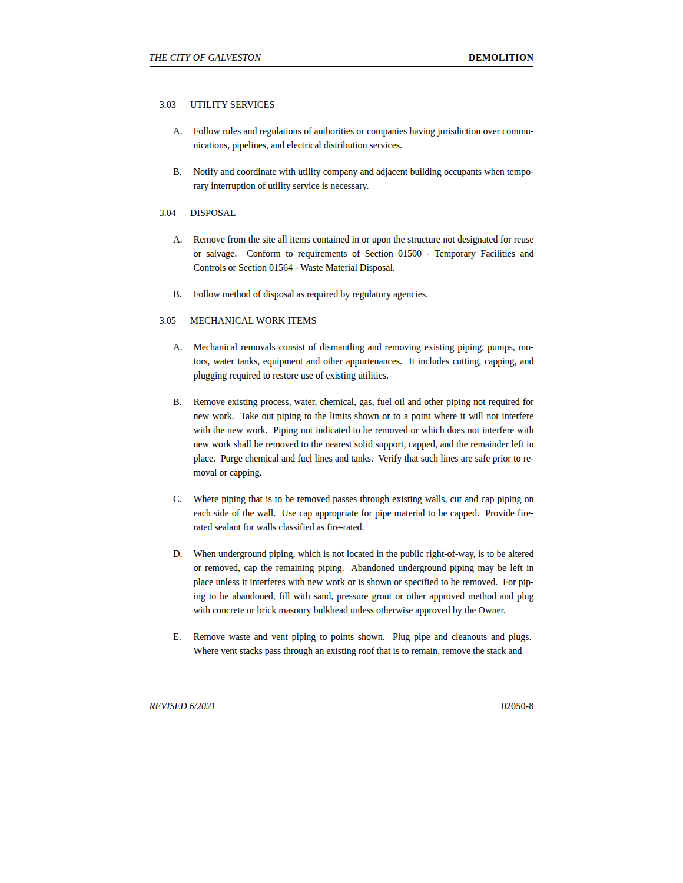THE CITY OF GALVESTON
DEMOLITION
3.03 UTILITY SERVICES
A. Follow rules and regulations of authorities or companies having jurisdiction over communications, pipelines, and electrical distribution services.
B. Notify and coordinate with utility company and adjacent building occupants when temporary interruption of utility service is necessary.
3.04 DISPOSAL
A. Remove from the site all items contained in or upon the structure not designated for reuse or salvage. Conform to requirements of Section 01500 - Temporary Facilities and Controls or Section 01564 - Waste Material Disposal.
B. Follow method of disposal as required by regulatory agencies.
3.05 MECHANICAL WORK ITEMS
A. Mechanical removals consist of dismantling and removing existing piping, pumps, motors, water tanks, equipment and other appurtenances. It includes cutting, capping, and plugging required to restore use of existing utilities.
B. Remove existing process, water, chemical, gas, fuel oil and other piping not required for new work. Take out piping to the limits shown or to a point where it will not interfere with the new work. Piping not indicated to be removed or which does not interfere with new work shall be removed to the nearest solid support, capped, and the remainder left in place. Purge chemical and fuel lines and tanks. Verify that such lines are safe prior to removal or capping.
C. Where piping that is to be removed passes through existing walls, cut and cap piping on each side of the wall. Use cap appropriate for pipe material to be capped. Provide fire-rated sealant for walls classified as fire-rated.
D. When underground piping, which is not located in the public right-of-way, is to be altered or removed, cap the remaining piping. Abandoned underground piping may be left in place unless it interferes with new work or is shown or specified to be removed. For piping to be abandoned, fill with sand, pressure grout or other approved method and plug with concrete or brick masonry bulkhead unless otherwise approved by the Owner.
E. Remove waste and vent piping to points shown. Plug pipe and cleanouts and plugs. Where vent stacks pass through an existing roof that is to remain, remove the stack and
REVISED 6/2021
02050-8